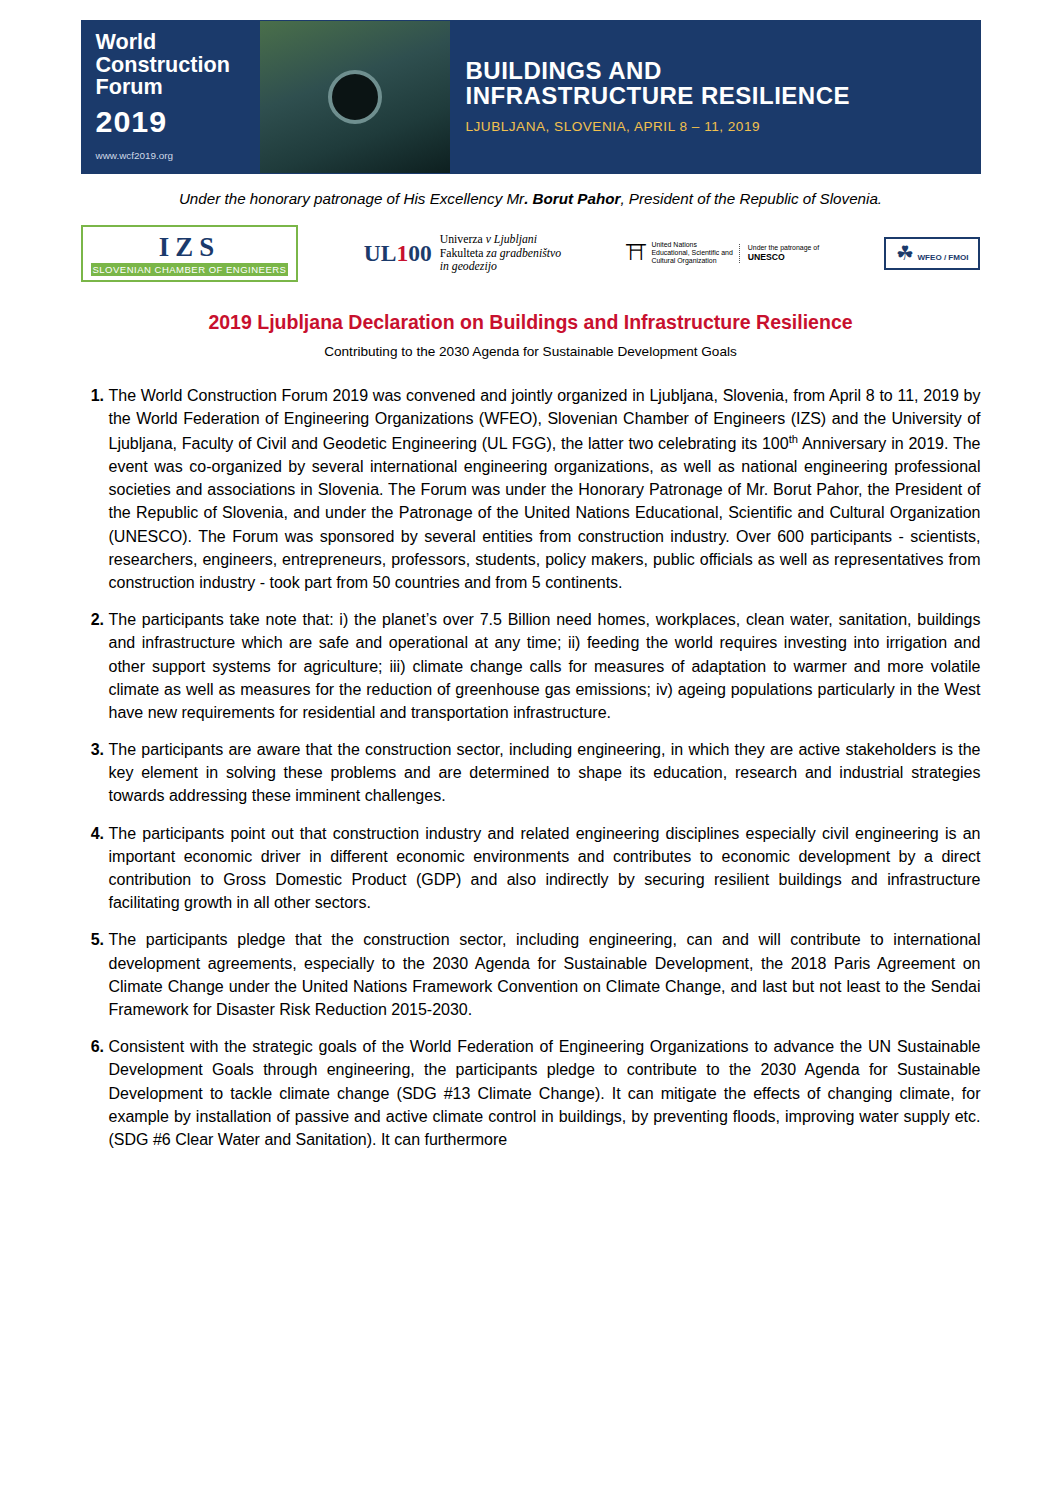World
Construction
Forum 2019 www.wcf2019.org
BUILDINGS AND
INFRASTRUCTURE RESILIENCE LJUBLJANA, SLOVENIA, APRIL 8 – 11, 2019
Under the honorary patronage of His Excellency Mr. Borut Pahor, President of the Republic of Slovenia.
IZS SLOVENIAN CHAMBER OF ENGINEERS
UL100 Univerza v Ljubljani
Fakulteta za gradbeništvo
in geodezijo
⛩ United Nations
Educational, Scientific and
Cultural Organization Under the patronage of
UNESCO
☘ WFEO / FMOI
2019 Ljubljana Declaration on Buildings and Infrastructure Resilience
Contributing to the 2030 Agenda for Sustainable Development Goals
The World Construction Forum 2019 was convened and jointly organized in Ljubljana, Slovenia, from April 8 to 11, 2019 by the World Federation of Engineering Organizations (WFEO), Slovenian Chamber of Engineers (IZS) and the University of Ljubljana, Faculty of Civil and Geodetic Engineering (UL FGG), the latter two celebrating its 100th Anniversary in 2019. The event was co-organized by several international engineering organizations, as well as national engineering professional societies and associations in Slovenia. The Forum was under the Honorary Patronage of Mr. Borut Pahor, the President of the Republic of Slovenia, and under the Patronage of the United Nations Educational, Scientific and Cultural Organization (UNESCO). The Forum was sponsored by several entities from construction industry. Over 600 participants - scientists, researchers, engineers, entrepreneurs, professors, students, policy makers, public officials as well as representatives from construction industry - took part from 50 countries and from 5 continents.
The participants take note that: i) the planet’s over 7.5 Billion need homes, workplaces, clean water, sanitation, buildings and infrastructure which are safe and operational at any time; ii) feeding the world requires investing into irrigation and other support systems for agriculture; iii) climate change calls for measures of adaptation to warmer and more volatile climate as well as measures for the reduction of greenhouse gas emissions; iv) ageing populations particularly in the West have new requirements for residential and transportation infrastructure.
The participants are aware that the construction sector, including engineering, in which they are active stakeholders is the key element in solving these problems and are determined to shape its education, research and industrial strategies towards addressing these imminent challenges.
The participants point out that construction industry and related engineering disciplines especially civil engineering is an important economic driver in different economic environments and contributes to economic development by a direct contribution to Gross Domestic Product (GDP) and also indirectly by securing resilient buildings and infrastructure facilitating growth in all other sectors.
The participants pledge that the construction sector, including engineering, can and will contribute to international development agreements, especially to the 2030 Agenda for Sustainable Development, the 2018 Paris Agreement on Climate Change under the United Nations Framework Convention on Climate Change, and last but not least to the Sendai Framework for Disaster Risk Reduction 2015-2030.
Consistent with the strategic goals of the World Federation of Engineering Organizations to advance the UN Sustainable Development Goals through engineering, the participants pledge to contribute to the 2030 Agenda for Sustainable Development to tackle climate change (SDG #13 Climate Change). It can mitigate the effects of changing climate, for example by installation of passive and active climate control in buildings, by preventing floods, improving water supply etc. (SDG #6 Clear Water and Sanitation). It can furthermore